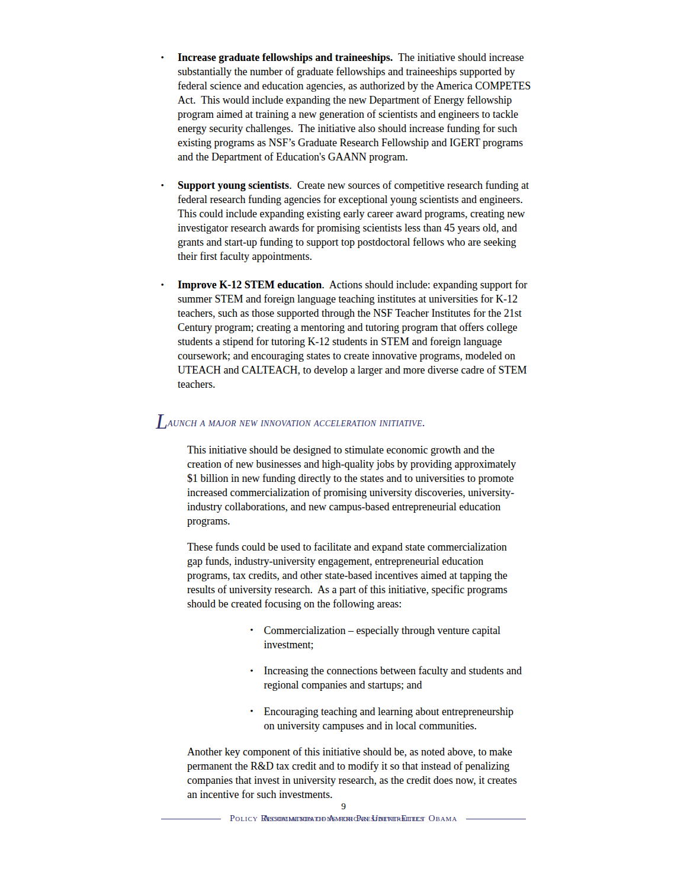Increase graduate fellowships and traineeships. The initiative should increase substantially the number of graduate fellowships and traineeships supported by federal science and education agencies, as authorized by the America COMPETES Act. This would include expanding the new Department of Energy fellowship program aimed at training a new generation of scientists and engineers to tackle energy security challenges. The initiative also should increase funding for such existing programs as NSF’s Graduate Research Fellowship and IGERT programs and the Department of Education's GAANN program.
Support young scientists. Create new sources of competitive research funding at federal research funding agencies for exceptional young scientists and engineers. This could include expanding existing early career award programs, creating new investigator research awards for promising scientists less than 45 years old, and grants and start-up funding to support top postdoctoral fellows who are seeking their first faculty appointments.
Improve K-12 STEM education. Actions should include: expanding support for summer STEM and foreign language teaching institutes at universities for K-12 teachers, such as those supported through the NSF Teacher Institutes for the 21st Century program; creating a mentoring and tutoring program that offers college students a stipend for tutoring K-12 students in STEM and foreign language coursework; and encouraging states to create innovative programs, modeled on UTEACH and CALTEACH, to develop a larger and more diverse cadre of STEM teachers.
Launch a major new innovation acceleration initiative.
This initiative should be designed to stimulate economic growth and the creation of new businesses and high-quality jobs by providing approximately $1 billion in new funding directly to the states and to universities to promote increased commercialization of promising university discoveries, university-industry collaborations, and new campus-based entrepreneurial education programs.
These funds could be used to facilitate and expand state commercialization gap funds, industry-university engagement, entrepreneurial education programs, tax credits, and other state-based incentives aimed at tapping the results of university research. As a part of this initiative, specific programs should be created focusing on the following areas:
Commercialization – especially through venture capital investment;
Increasing the connections between faculty and students and regional companies and startups; and
Encouraging teaching and learning about entrepreneurship on university campuses and in local communities.
Another key component of this initiative should be, as noted above, to make permanent the R&D tax credit and to modify it so that instead of penalizing companies that invest in university research, as the credit does now, it creates an incentive for such investments.
9
Policy Recommendations for President-Elect Obama
Association of American Universities